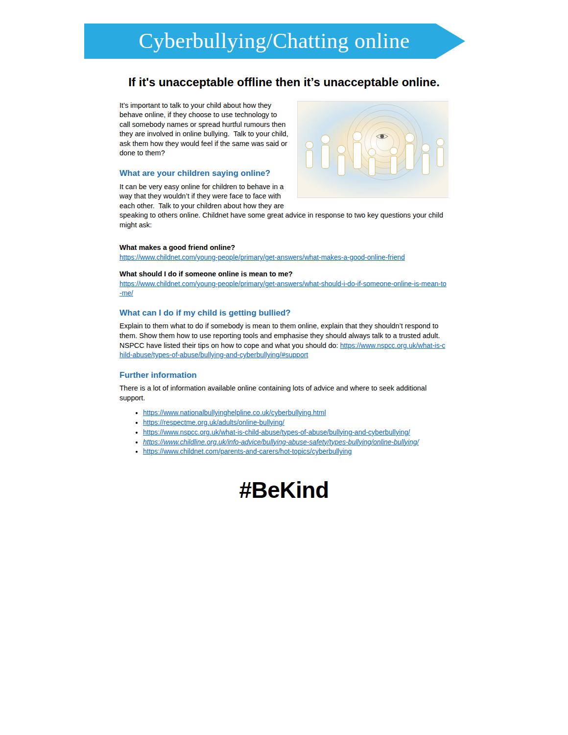Cyberbullying/Chatting online
If it's unacceptable offline then it’s unacceptable online.
It’s important to talk to your child about how they behave online, if they choose to use technology to call somebody names or spread hurtful rumours then they are involved in online bullying. Talk to your child, ask them how they would feel if the same was said or done to them?
What are your children saying online?
It can be very easy online for children to behave in a way that they wouldn’t if they were face to face with each other. Talk to your children about how they are speaking to others online. Childnet have some great advice in response to two key questions your child might ask:
What makes a good friend online?
https://www.childnet.com/young-people/primary/get-answers/what-makes-a-good-online-friend
What should I do if someone online is mean to me?
https://www.childnet.com/young-people/primary/get-answers/what-should-i-do-if-someone-online-is-mean-to-me/
What can I do if my child is getting bullied?
Explain to them what to do if somebody is mean to them online, explain that they shouldn’t respond to them. Show them how to use reporting tools and emphasise they should always talk to a trusted adult. NSPCC have listed their tips on how to cope and what you should do: https://www.nspcc.org.uk/what-is-child-abuse/types-of-abuse/bullying-and-cyberbullying/#support
Further information
There is a lot of information available online containing lots of advice and where to seek additional support.
https://www.nationalbullyinghelpline.co.uk/cyberbullying.html
https://respectme.org.uk/adults/online-bullying/
https://www.nspcc.org.uk/what-is-child-abuse/types-of-abuse/bullying-and-cyberbullying/
https://www.childline.org.uk/info-advice/bullying-abuse-safety/types-bullying/online-bullying/
https://www.childnet.com/parents-and-carers/hot-topics/cyberbullying
#BeKind